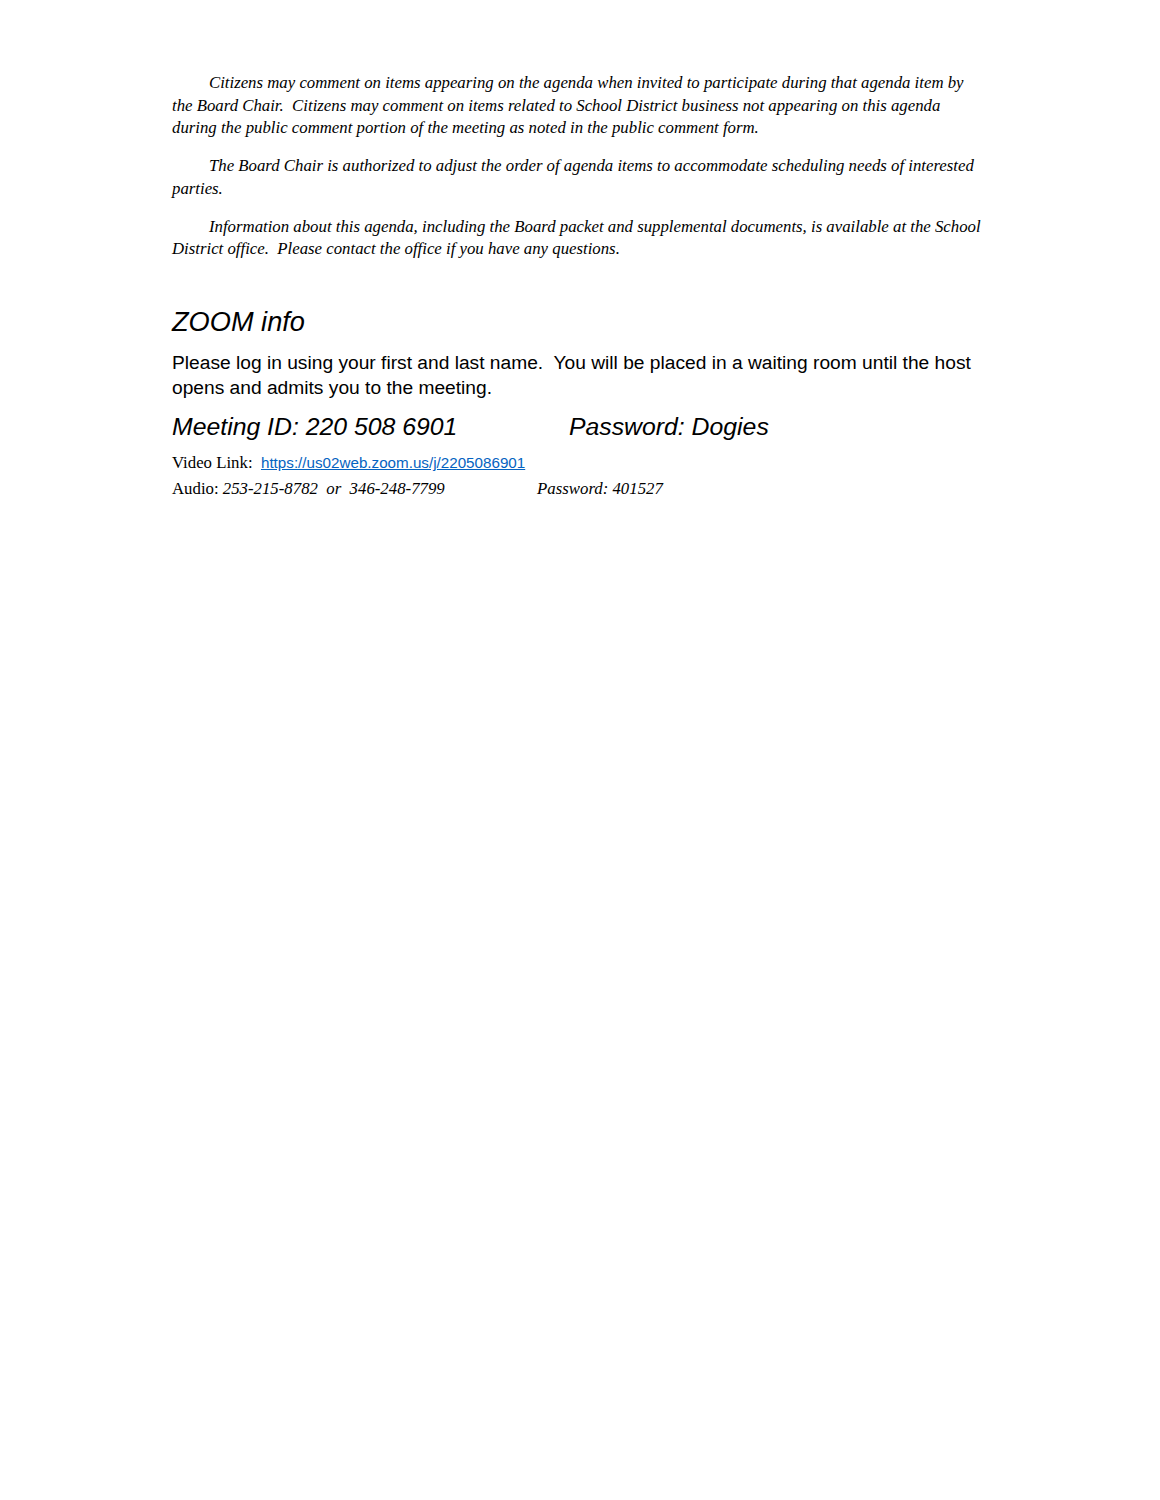Citizens may comment on items appearing on the agenda when invited to participate during that agenda item by the Board Chair. Citizens may comment on items related to School District business not appearing on this agenda during the public comment portion of the meeting as noted in the public comment form.
The Board Chair is authorized to adjust the order of agenda items to accommodate scheduling needs of interested parties.
Information about this agenda, including the Board packet and supplemental documents, is available at the School District office. Please contact the office if you have any questions.
ZOOM info
Please log in using your first and last name. You will be placed in a waiting room until the host opens and admits you to the meeting.
Meeting ID: 220 508 6901 Password: Dogies
Video Link: https://us02web.zoom.us/j/2205086901
Audio: 253-215-8782 or 346-248-7799 Password: 401527